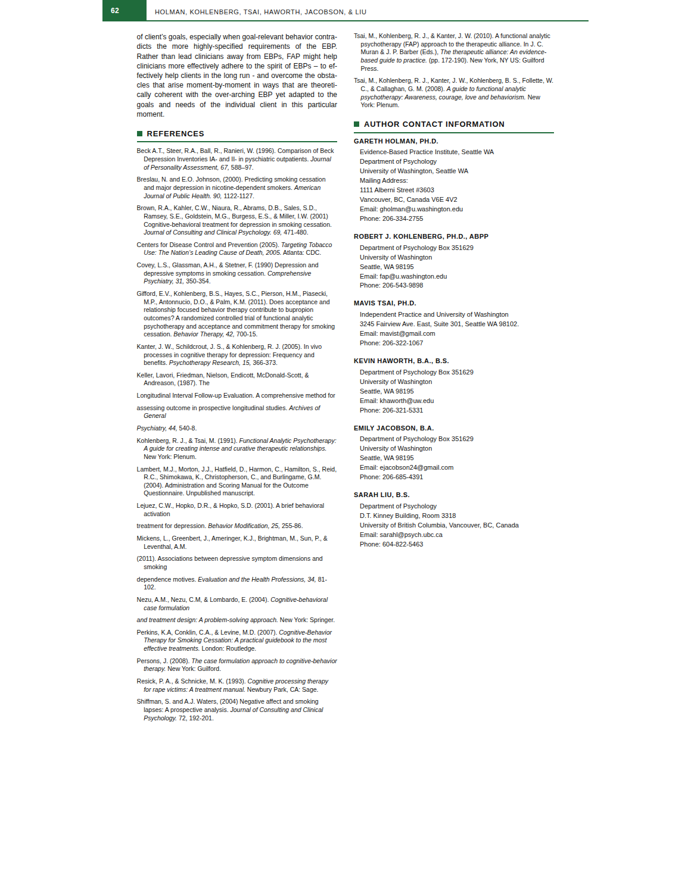62
Holman, Kohlenberg, Tsai, Haworth, Jacobson, & Liu
of client’s goals, especially when goal-relevant behavior contradicts the more highly-specified requirements of the EBP. Rather than lead clinicians away from EBPs, FAP might help clinicians more effectively adhere to the spirit of EBPs – to effectively help clients in the long run - and overcome the obstacles that arise moment-by-moment in ways that are theoretically coherent with the over-arching EBP yet adapted to the goals and needs of the individual client in this particular moment.
References
Beck A.T., Steer, R.A., Ball, R., Ranieri, W. (1996). Comparison of Beck Depression Inventories IA- and II- in pyschiatric outpatients. Journal of Personality Assessment, 67, 588–97.
Breslau, N. and E.O. Johnson, (2000). Predicting smoking cessation and major depression in nicotine-dependent smokers. American Journal of Public Health. 90, 1122-1127.
Brown, R.A., Kahler, C.W., Niaura, R., Abrams, D.B., Sales, S.D., Ramsey, S.E., Goldstein, M.G., Burgess, E.S., & Miller, I.W. (2001) Cognitive-behavioral treatment for depression in smoking cessation. Journal of Consulting and Clinical Psychology. 69, 471-480.
Centers for Disease Control and Prevention (2005). Targeting Tobacco Use: The Nation’s Leading Cause of Death, 2005. Atlanta: CDC.
Covey, L.S., Glassman, A.H., & Stetner, F. (1990) Depression and depressive symptoms in smoking cessation. Comprehensive Psychiatry, 31, 350-354.
Gifford, E.V., Kohlenberg, B.S., Hayes, S.C., Pierson, H.M., Piasecki, M.P., Antonnucio, D.O., & Palm, K.M. (2011). Does acceptance and relationship focused behavior therapy contribute to bupropion outcomes? A randomized controlled trial of functional analytic psychotherapy and acceptance and commitment therapy for smoking cessation. Behavior Therapy, 42, 700-15.
Kanter, J. W., Schildcrout, J. S., & Kohlenberg, R. J. (2005). In vivo processes in cognitive therapy for depression: Frequency and benefits. Psychotherapy Research, 15, 366-373.
Keller, Lavori, Friedman, Nielson, Endicott, McDonald-Scott, & Andreason, (1987). The
Longitudinal Interval Follow-up Evaluation. A comprehensive method for
assessing outcome in prospective longitudinal studies. Archives of General
Psychiatry, 44, 540-8.
Kohlenberg, R. J., & Tsai, M. (1991). Functional Analytic Psychotherapy: A guide for creating intense and curative therapeutic relationships. New York: Plenum.
Lambert, M.J., Morton, J.J., Hatfield, D., Harmon, C., Hamilton, S., Reid, R.C., Shimokawa, K., Christopherson, C., and Burlingame, G.M. (2004). Administration and Scoring Manual for the Outcome Questionnaire. Unpublished manuscript.
Lejuez, C.W., Hopko, D.R., & Hopko, S.D. (2001). A brief behavioral activation
treatment for depression. Behavior Modification, 25, 255-86.
Mickens, L., Greenbert, J., Ameringer, K.J., Brightman, M., Sun, P., & Leventhal, A.M.
(2011). Associations between depressive symptom dimensions and smoking
dependence motives. Evaluation and the Health Professions, 34, 81-102.
Nezu, A.M., Nezu, C.M, & Lombardo, E. (2004). Cognitive-behavioral case formulation
and treatment design: A problem-solving approach. New York: Springer.
Perkins, K.A, Conklin, C.A., & Levine, M.D. (2007). Cognitive-Behavior Therapy for Smoking Cessation: A practical guidebook to the most effective treatments. London: Routledge.
Persons, J. (2008). The case formulation approach to cognitive-behavior therapy. New York: Guilford.
Resick, P. A., & Schnicke, M. K. (1993). Cognitive processing therapy for rape victims: A treatment manual. Newbury Park, CA: Sage.
Shiffman, S. and A.J. Waters, (2004) Negative affect and smoking lapses: A prospective analysis. Journal of Consulting and Clinical Psychology. 72, 192-201.
Tsai, M., Kohlenberg, R. J., & Kanter, J. W. (2010). A functional analytic psychotherapy (FAP) approach to the therapeutic alliance. In J. C. Muran & J. P. Barber (Eds.), The therapeutic alliance: An evidence-based guide to practice. (pp. 172-190). New York, NY US: Guilford Press.
Tsai, M., Kohlenberg, R. J., Kanter, J. W., Kohlenberg, B. S., Follette, W. C., & Callaghan, G. M. (2008). A guide to functional analytic psychotherapy: Awareness, courage, love and behaviorism. New York: Plenum.
Author Contact Information
Gareth Holman, Ph.D.
Evidence-Based Practice Institute, Seattle WA
Department of Psychology
University of Washington, Seattle WA
Mailing Address:
1111 Alberni Street #3603
Vancouver, BC, Canada V6E 4V2
Email: gholman@u.washington.edu
Phone: 206-334-2755
Robert J. Kohlenberg, Ph.D., ABPP
Department of Psychology Box 351629
University of Washington
Seattle, WA 98195
Email: fap@u.washington.edu
Phone: 206-543-9898
Mavis Tsai, Ph.D.
Independent Practice and University of Washington
3245 Fairview Ave. East, Suite 301, Seattle WA 98102.
Email: mavist@gmail.com
Phone: 206-322-1067
Kevin Haworth, B.A., B.S.
Department of Psychology Box 351629
University of Washington
Seattle, WA 98195
Email: khaworth@uw.edu
Phone: 206-321-5331
Emily Jacobson, B.A.
Department of Psychology Box 351629
University of Washington
Seattle, WA 98195
Email: ejacobson24@gmail.com
Phone: 206-685-4391
Sarah Liu, B.S.
Department of Psychology
D.T. Kinney Building, Room 3318
University of British Columbia, Vancouver, BC, Canada
Email: sarahl@psych.ubc.ca
Phone: 604-822-5463